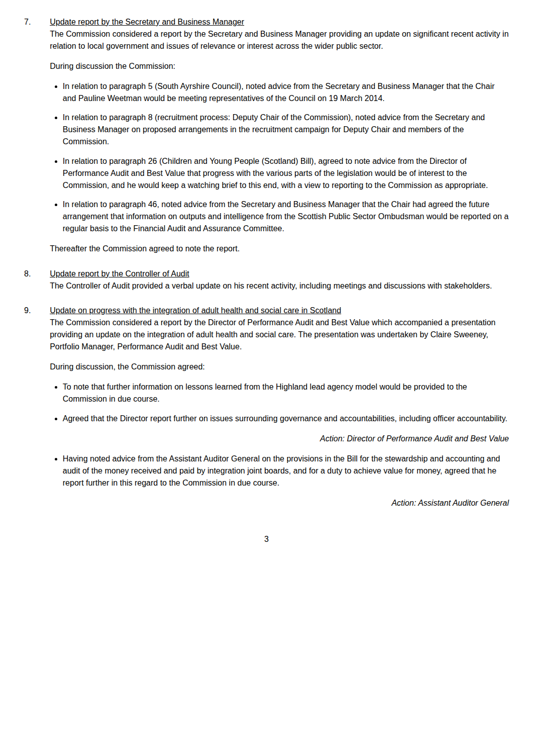7. Update report by the Secretary and Business Manager
The Commission considered a report by the Secretary and Business Manager providing an update on significant recent activity in relation to local government and issues of relevance or interest across the wider public sector.
During discussion the Commission:
In relation to paragraph 5 (South Ayrshire Council), noted advice from the Secretary and Business Manager that the Chair and Pauline Weetman would be meeting representatives of the Council on 19 March 2014.
In relation to paragraph 8 (recruitment process: Deputy Chair of the Commission), noted advice from the Secretary and Business Manager on proposed arrangements in the recruitment campaign for Deputy Chair and members of the Commission.
In relation to paragraph 26 (Children and Young People (Scotland) Bill), agreed to note advice from the Director of Performance Audit and Best Value that progress with the various parts of the legislation would be of interest to the Commission, and he would keep a watching brief to this end, with a view to reporting to the Commission as appropriate.
In relation to paragraph 46, noted advice from the Secretary and Business Manager that the Chair had agreed the future arrangement that information on outputs and intelligence from the Scottish Public Sector Ombudsman would be reported on a regular basis to the Financial Audit and Assurance Committee.
Thereafter the Commission agreed to note the report.
8. Update report by the Controller of Audit
The Controller of Audit provided a verbal update on his recent activity, including meetings and discussions with stakeholders.
9. Update on progress with the integration of adult health and social care in Scotland
The Commission considered a report by the Director of Performance Audit and Best Value which accompanied a presentation providing an update on the integration of adult health and social care. The presentation was undertaken by Claire Sweeney, Portfolio Manager, Performance Audit and Best Value.
During discussion, the Commission agreed:
To note that further information on lessons learned from the Highland lead agency model would be provided to the Commission in due course.
Agreed that the Director report further on issues surrounding governance and accountabilities, including officer accountability.
Action: Director of Performance Audit and Best Value
Having noted advice from the Assistant Auditor General on the provisions in the Bill for the stewardship and accounting and audit of the money received and paid by integration joint boards, and for a duty to achieve value for money, agreed that he report further in this regard to the Commission in due course.
Action: Assistant Auditor General
3